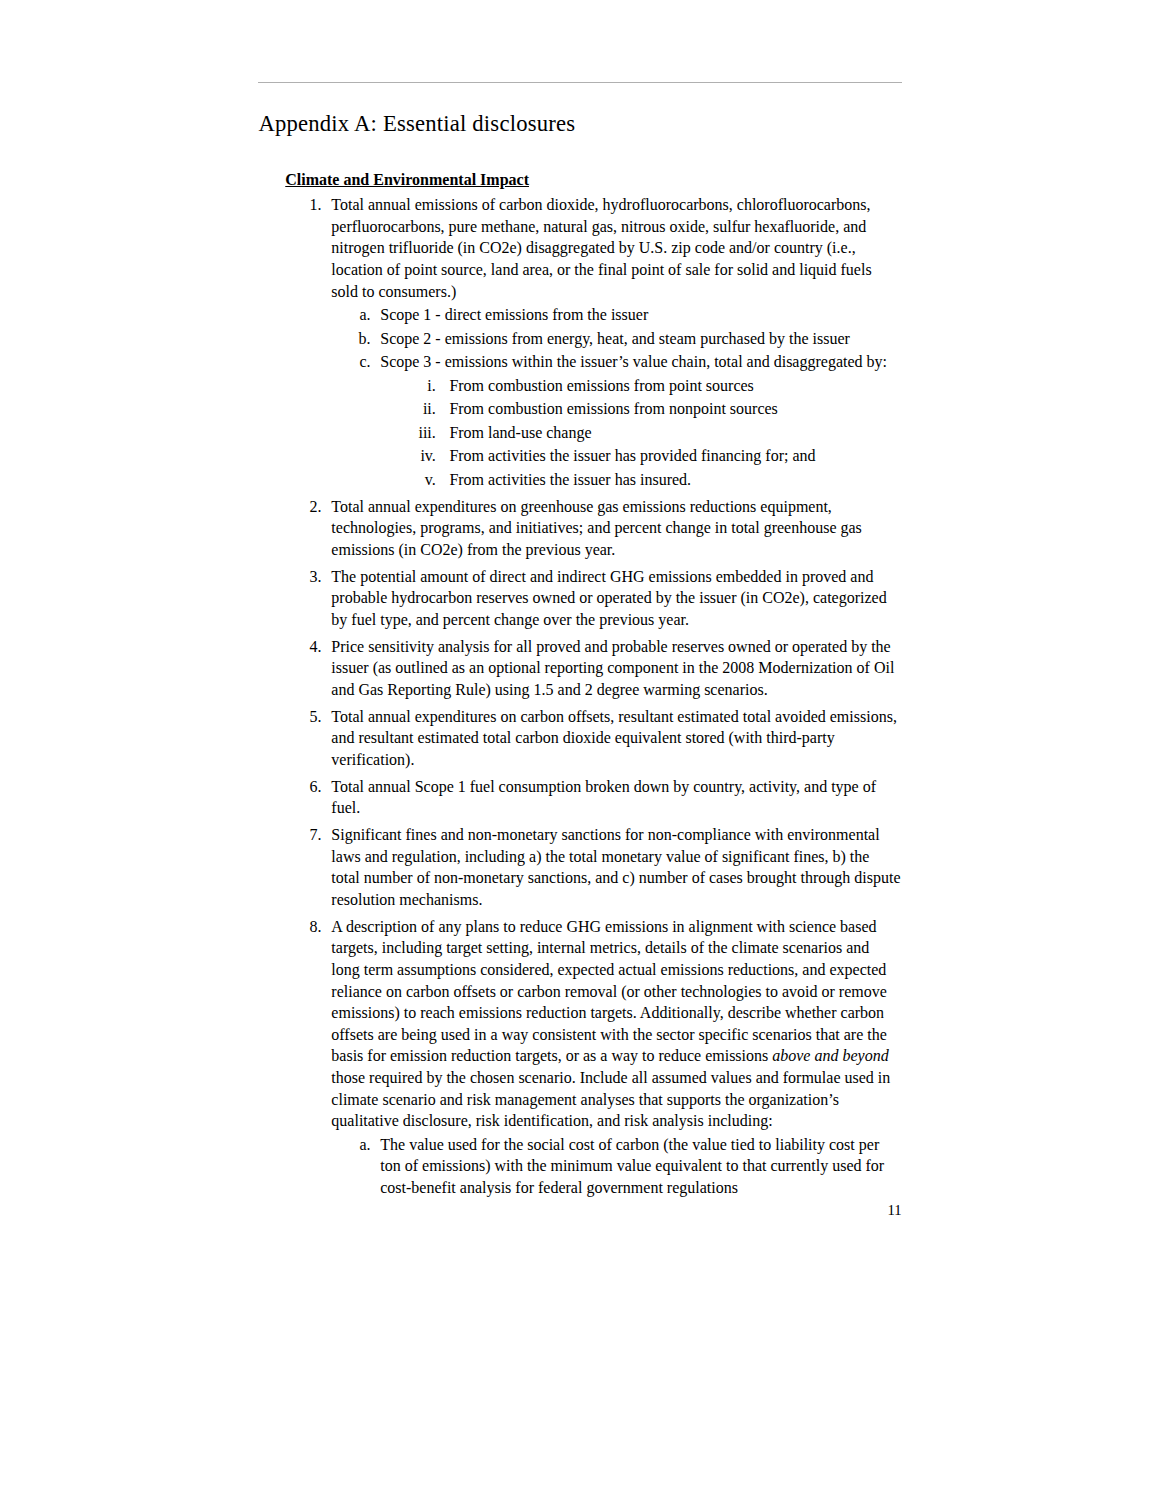Appendix A: Essential disclosures
Climate and Environmental Impact
Total annual emissions of carbon dioxide, hydrofluorocarbons, chlorofluorocarbons, perfluorocarbons, pure methane, natural gas, nitrous oxide, sulfur hexafluoride, and nitrogen trifluoride (in CO2e) disaggregated by U.S. zip code and/or country (i.e., location of point source, land area, or the final point of sale for solid and liquid fuels sold to consumers.)
Scope 1 - direct emissions from the issuer
Scope 2 - emissions from energy, heat, and steam purchased by the issuer
Scope 3 - emissions within the issuer’s value chain, total and disaggregated by:
From combustion emissions from point sources
From combustion emissions from nonpoint sources
From land-use change
From activities the issuer has provided financing for; and
From activities the issuer has insured.
Total annual expenditures on greenhouse gas emissions reductions equipment, technologies, programs, and initiatives; and percent change in total greenhouse gas emissions (in CO2e) from the previous year.
The potential amount of direct and indirect GHG emissions embedded in proved and probable hydrocarbon reserves owned or operated by the issuer (in CO2e), categorized by fuel type, and percent change over the previous year.
Price sensitivity analysis for all proved and probable reserves owned or operated by the issuer (as outlined as an optional reporting component in the 2008 Modernization of Oil and Gas Reporting Rule) using 1.5 and 2 degree warming scenarios.
Total annual expenditures on carbon offsets, resultant estimated total avoided emissions, and resultant estimated total carbon dioxide equivalent stored (with third-party verification).
Total annual Scope 1 fuel consumption broken down by country, activity, and type of fuel.
Significant fines and non-monetary sanctions for non-compliance with environmental laws and regulation, including a) the total monetary value of significant fines, b) the total number of non-monetary sanctions, and c) number of cases brought through dispute resolution mechanisms.
A description of any plans to reduce GHG emissions in alignment with science based targets, including target setting, internal metrics, details of the climate scenarios and long term assumptions considered, expected actual emissions reductions, and expected reliance on carbon offsets or carbon removal (or other technologies to avoid or remove emissions) to reach emissions reduction targets. Additionally, describe whether carbon offsets are being used in a way consistent with the sector specific scenarios that are the basis for emission reduction targets, or as a way to reduce emissions above and beyond those required by the chosen scenario. Include all assumed values and formulae used in climate scenario and risk management analyses that supports the organization’s qualitative disclosure, risk identification, and risk analysis including:
The value used for the social cost of carbon (the value tied to liability cost per ton of emissions) with the minimum value equivalent to that currently used for cost-benefit analysis for federal government regulations
11